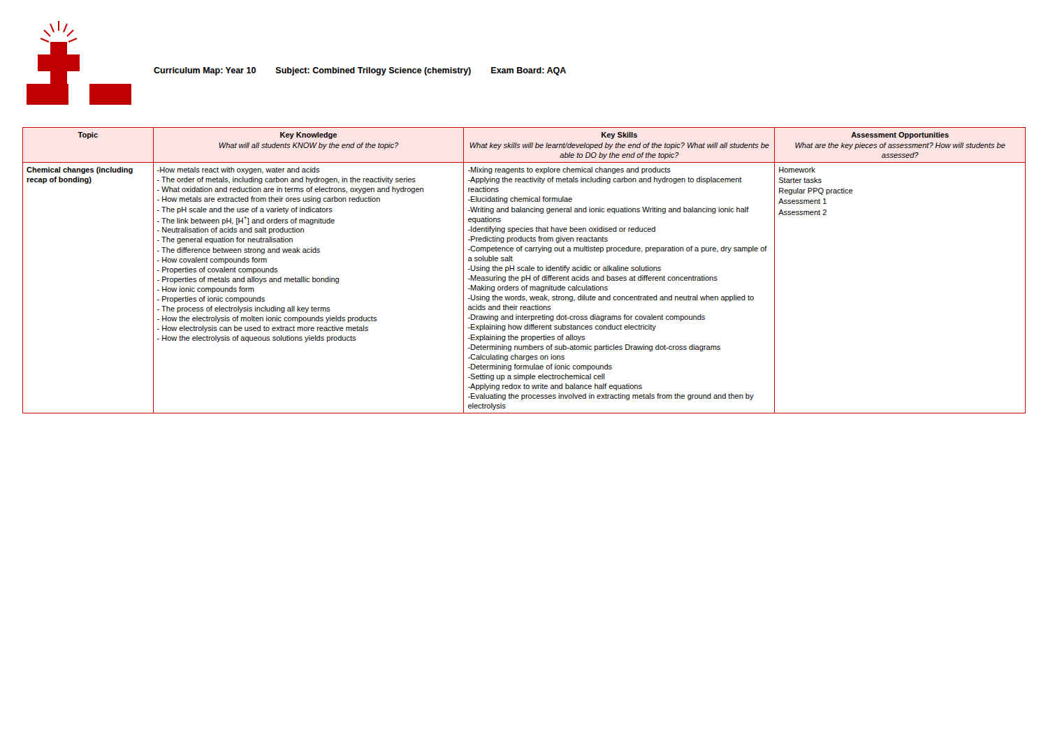Curriculum Map: Year 10 Subject: Combined Trilogy Science (chemistry) Exam Board: AQA
| Topic | Key Knowledge What will all students KNOW by the end of the topic? | Key Skills What key skills will be learnt/developed by the end of the topic? What will all students be able to DO by the end of the topic? | Assessment Opportunities What are the key pieces of assessment? How will students be assessed? |
| --- | --- | --- | --- |
| Chemical changes (including recap of bonding) | -How metals react with oxygen, water and acids - The order of metals, including carbon and hydrogen, in the reactivity series - What oxidation and reduction are in terms of electrons, oxygen and hydrogen - How metals are extracted from their ores using carbon reduction - The pH scale and the use of a variety of indicators - The link between pH, [H + ] and orders of magnitude - Neutralisation of acids and salt production - The general equation for neutralisation - The difference between strong and weak acids - How covalent compounds form - Properties of covalent compounds - Properties of metals and alloys and metallic bonding - How ionic compounds form - Properties of ionic compounds - The process of electrolysis including all key terms - How the electrolysis of molten ionic compounds yields products - How electrolysis can be used to extract more reactive metals - How the electrolysis of aqueous solutions yields products | -Mixing reagents to explore chemical changes and products -Applying the reactivity of metals including carbon and hydrogen to displacement reactions -Elucidating chemical formulae -Writing and balancing general and ionic equations Writing and balancing ionic half equations -Identifying species that have been oxidised or reduced -Predicting products from given reactants -Competence of carrying out a multistep procedure, preparation of a pure, dry sample of a soluble salt -Using the pH scale to identify acidic or alkaline solutions -Measuring the pH of different acids and bases at different concentrations -Making orders of magnitude calculations -Using the words, weak, strong, dilute and concentrated and neutral when applied to acids and their reactions -Drawing and interpreting dot-cross diagrams for covalent compounds -Explaining how different substances conduct electricity -Explaining the properties of alloys -Determining numbers of sub-atomic particles Drawing dot-cross diagrams -Calculating charges on ions -Determining formulae of ionic compounds -Setting up a simple electrochemical cell -Applying redox to write and balance half equations -Evaluating the processes involved in extracting metals from the ground and then by electrolysis | Homework Starter tasks Regular PPQ practice Assessment 1 Assessment 2 |